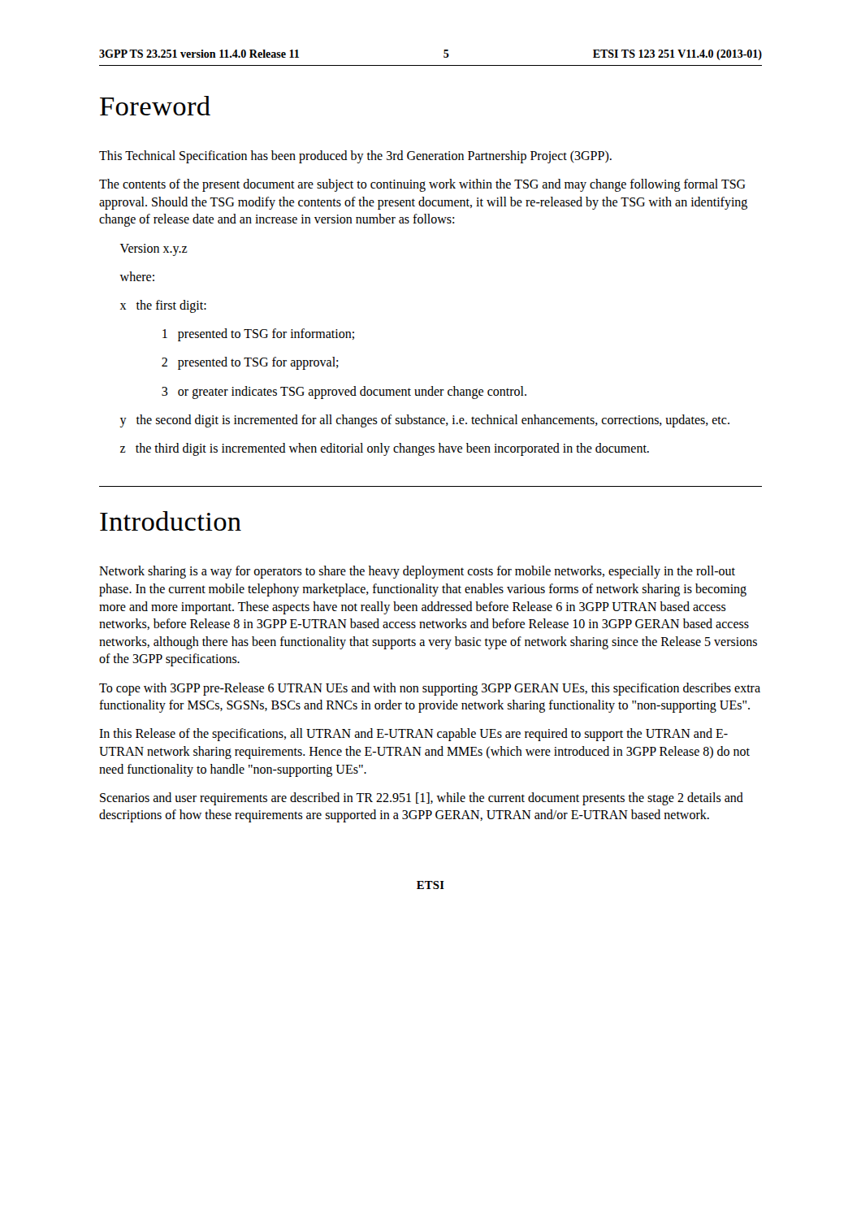3GPP TS 23.251 version 11.4.0 Release 11
5
ETSI TS 123 251 V11.4.0 (2013-01)
Foreword
This Technical Specification has been produced by the 3rd Generation Partnership Project (3GPP).
The contents of the present document are subject to continuing work within the TSG and may change following formal TSG approval. Should the TSG modify the contents of the present document, it will be re-released by the TSG with an identifying change of release date and an increase in version number as follows:
Version x.y.z
where:
x the first digit:
1 presented to TSG for information;
2 presented to TSG for approval;
3 or greater indicates TSG approved document under change control.
y the second digit is incremented for all changes of substance, i.e. technical enhancements, corrections, updates, etc.
z the third digit is incremented when editorial only changes have been incorporated in the document.
Introduction
Network sharing is a way for operators to share the heavy deployment costs for mobile networks, especially in the roll-out phase. In the current mobile telephony marketplace, functionality that enables various forms of network sharing is becoming more and more important. These aspects have not really been addressed before Release 6 in 3GPP UTRAN based access networks, before Release 8 in 3GPP E-UTRAN based access networks and before Release 10 in 3GPP GERAN based access networks, although there has been functionality that supports a very basic type of network sharing since the Release 5 versions of the 3GPP specifications.
To cope with 3GPP pre-Release 6 UTRAN UEs and with non supporting 3GPP GERAN UEs, this specification describes extra functionality for MSCs, SGSNs, BSCs and RNCs in order to provide network sharing functionality to "non-supporting UEs".
In this Release of the specifications, all UTRAN and E-UTRAN capable UEs are required to support the UTRAN and E-UTRAN network sharing requirements. Hence the E-UTRAN and MMEs (which were introduced in 3GPP Release 8) do not need functionality to handle "non-supporting UEs".
Scenarios and user requirements are described in TR 22.951 [1], while the current document presents the stage 2 details and descriptions of how these requirements are supported in a 3GPP GERAN, UTRAN and/or E-UTRAN based network.
ETSI